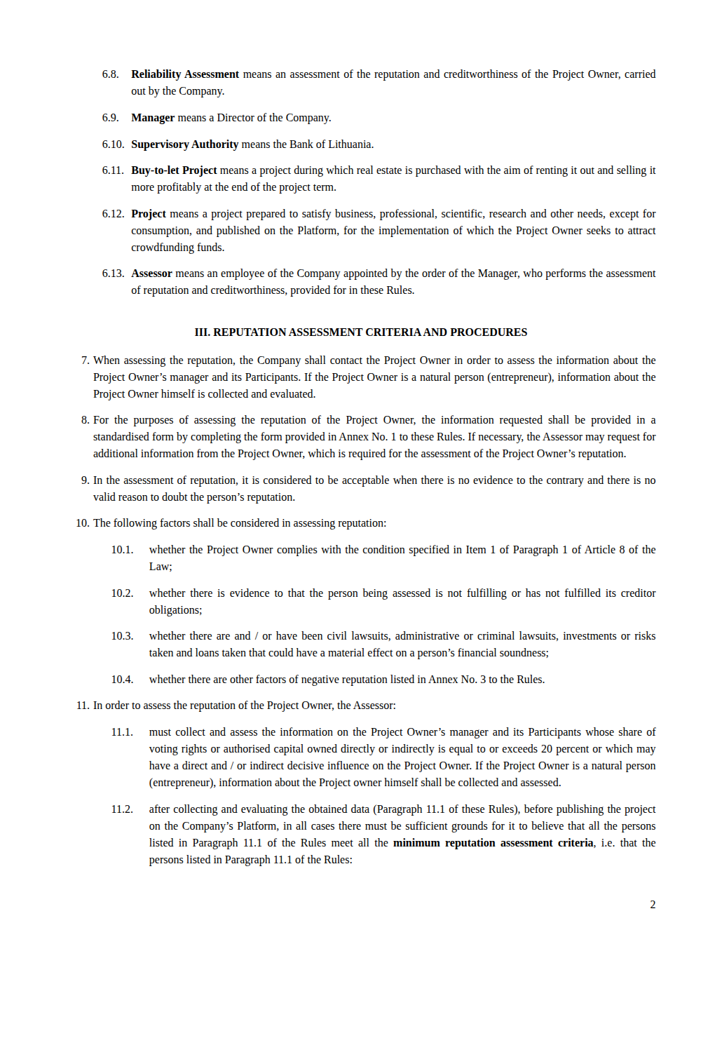6.8. Reliability Assessment means an assessment of the reputation and creditworthiness of the Project Owner, carried out by the Company.
6.9. Manager means a Director of the Company.
6.10. Supervisory Authority means the Bank of Lithuania.
6.11. Buy-to-let Project means a project during which real estate is purchased with the aim of renting it out and selling it more profitably at the end of the project term.
6.12. Project means a project prepared to satisfy business, professional, scientific, research and other needs, except for consumption, and published on the Platform, for the implementation of which the Project Owner seeks to attract crowdfunding funds.
6.13. Assessor means an employee of the Company appointed by the order of the Manager, who performs the assessment of reputation and creditworthiness, provided for in these Rules.
III. REPUTATION ASSESSMENT CRITERIA AND PROCEDURES
7. When assessing the reputation, the Company shall contact the Project Owner in order to assess the information about the Project Owner’s manager and its Participants. If the Project Owner is a natural person (entrepreneur), information about the Project Owner himself is collected and evaluated.
8. For the purposes of assessing the reputation of the Project Owner, the information requested shall be provided in a standardised form by completing the form provided in Annex No. 1 to these Rules. If necessary, the Assessor may request for additional information from the Project Owner, which is required for the assessment of the Project Owner’s reputation.
9. In the assessment of reputation, it is considered to be acceptable when there is no evidence to the contrary and there is no valid reason to doubt the person’s reputation.
10. The following factors shall be considered in assessing reputation:
10.1. whether the Project Owner complies with the condition specified in Item 1 of Paragraph 1 of Article 8 of the Law;
10.2. whether there is evidence to that the person being assessed is not fulfilling or has not fulfilled its creditor obligations;
10.3. whether there are and / or have been civil lawsuits, administrative or criminal lawsuits, investments or risks taken and loans taken that could have a material effect on a person’s financial soundness;
10.4. whether there are other factors of negative reputation listed in Annex No. 3 to the Rules.
11. In order to assess the reputation of the Project Owner, the Assessor:
11.1. must collect and assess the information on the Project Owner’s manager and its Participants whose share of voting rights or authorised capital owned directly or indirectly is equal to or exceeds 20 percent or which may have a direct and / or indirect decisive influence on the Project Owner. If the Project Owner is a natural person (entrepreneur), information about the Project owner himself shall be collected and assessed.
11.2. after collecting and evaluating the obtained data (Paragraph 11.1 of these Rules), before publishing the project on the Company’s Platform, in all cases there must be sufficient grounds for it to believe that all the persons listed in Paragraph 11.1 of the Rules meet all the minimum reputation assessment criteria, i.e. that the persons listed in Paragraph 11.1 of the Rules:
2